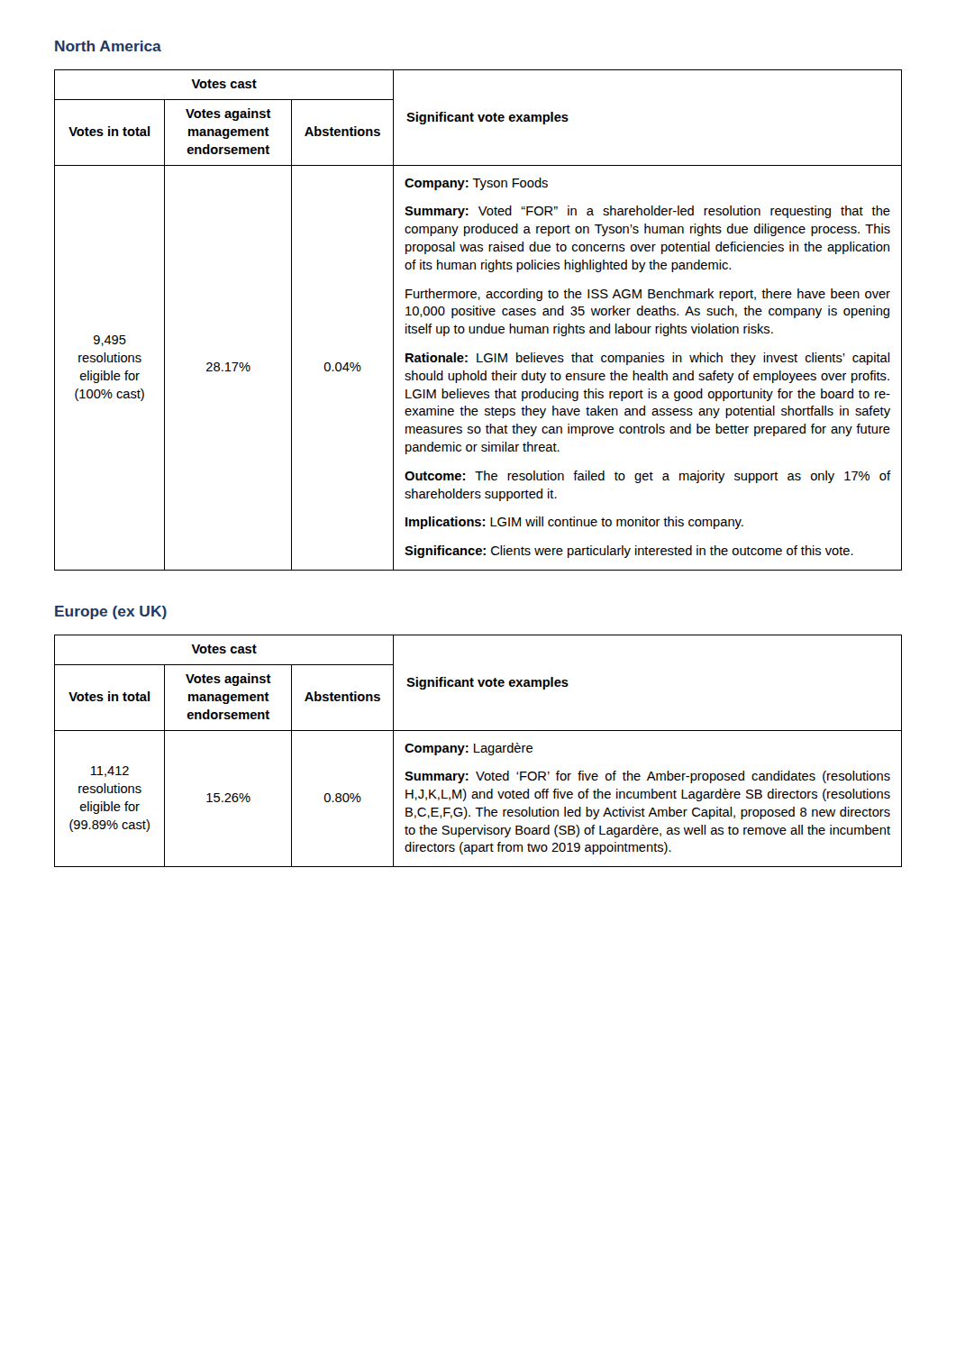North America
| Votes cast | Significant vote examples |
| --- | --- |
| Votes in total | Votes against management endorsement | Abstentions |
| 9,495 resolutions eligible for (100% cast) | 28.17% | 0.04% | Company: Tyson Foods Summary: Voted “FOR” in a shareholder-led resolution requesting that the company produced a report on Tyson’s human rights due diligence process. This proposal was raised due to concerns over potential deficiencies in the application of its human rights policies highlighted by the pandemic. Furthermore, according to the ISS AGM Benchmark report, there have been over 10,000 positive cases and 35 worker deaths. As such, the company is opening itself up to undue human rights and labour rights violation risks. Rationale: LGIM believes that companies in which they invest clients’ capital should uphold their duty to ensure the health and safety of employees over profits. LGIM believes that producing this report is a good opportunity for the board to re-examine the steps they have taken and assess any potential shortfalls in safety measures so that they can improve controls and be better prepared for any future pandemic or similar threat. Outcome: The resolution failed to get a majority support as only 17% of shareholders supported it. Implications: LGIM will continue to monitor this company. Significance: Clients were particularly interested in the outcome of this vote. |
Europe (ex UK)
| Votes cast | Significant vote examples |
| --- | --- |
| Votes in total | Votes against management endorsement | Abstentions |
| 11,412 resolutions eligible for (99.89% cast) | 15.26% | 0.80% | Company: Lagardère Summary: Voted ‘FOR’ for five of the Amber-proposed candidates (resolutions H,J,K,L,M) and voted off five of the incumbent Lagardère SB directors (resolutions B,C,E,F,G). The resolution led by Activist Amber Capital, proposed 8 new directors to the Supervisory Board (SB) of Lagardère, as well as to remove all the incumbent directors (apart from two 2019 appointments). |